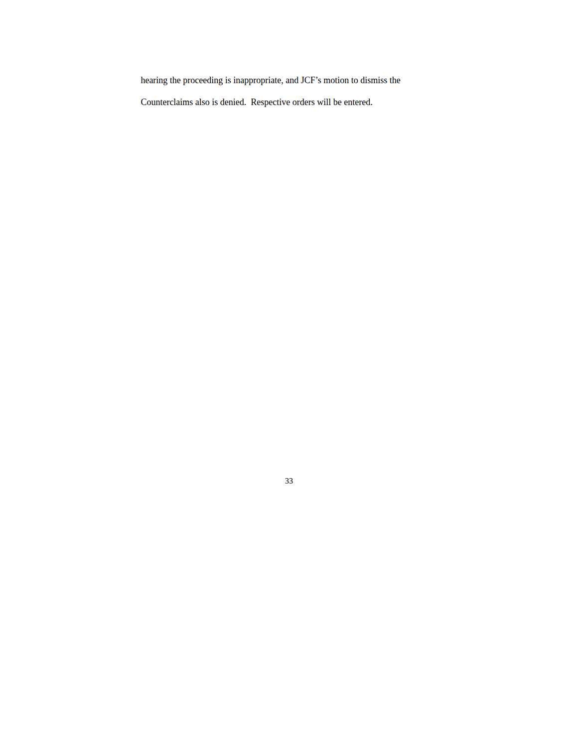hearing the proceeding is inappropriate, and JCF’s motion to dismiss the Counterclaims also is denied. Respective orders will be entered.
33